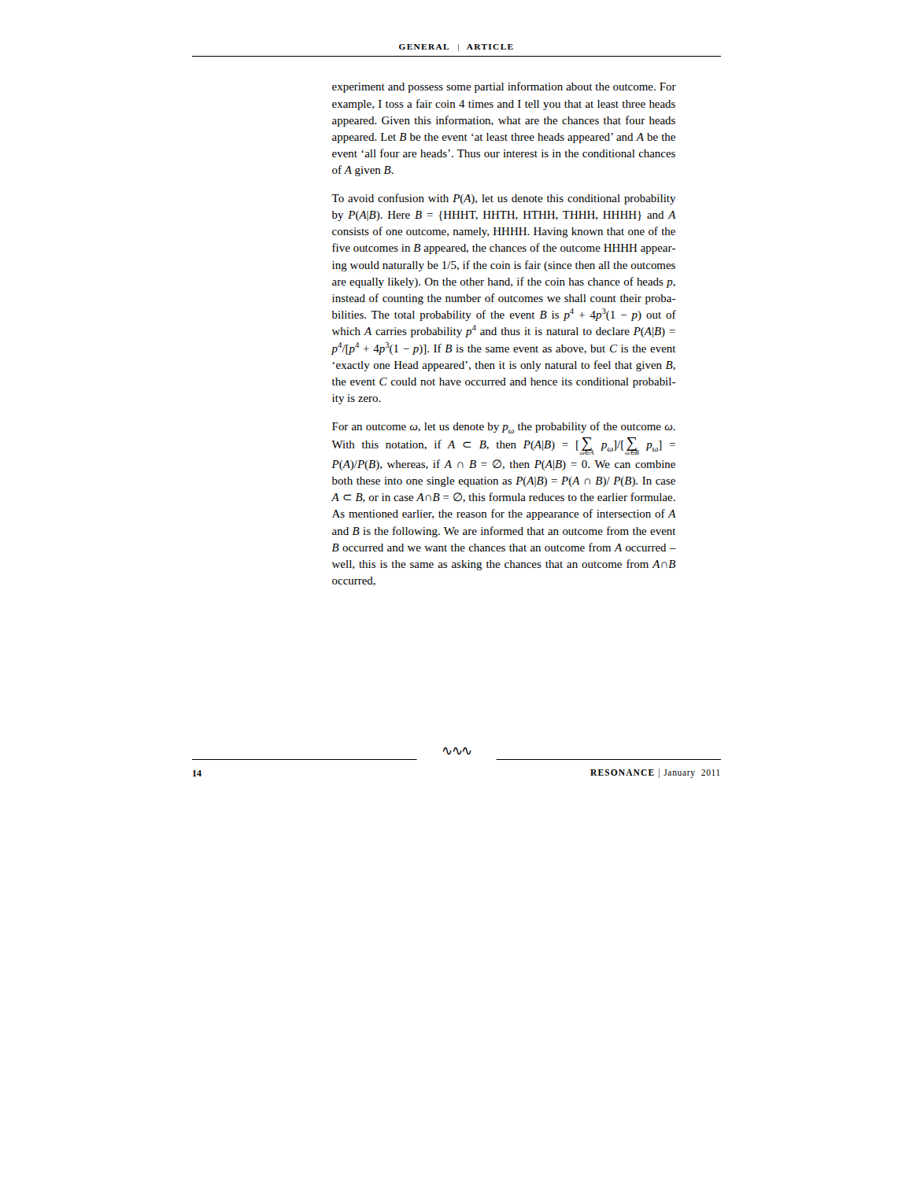GENERAL | ARTICLE
experiment and possess some partial information about the outcome. For example, I toss a fair coin 4 times and I tell you that at least three heads appeared. Given this information, what are the chances that four heads appeared. Let B be the event ‘at least three heads appeared’ and A be the event ‘all four are heads’. Thus our interest is in the conditional chances of A given B.
To avoid confusion with P(A), let us denote this conditional probability by P(A|B). Here B = {HHHT, HHTH, HTHH, THHH, HHHH} and A consists of one outcome, namely, HHHH. Having known that one of the five outcomes in B appeared, the chances of the outcome HHHH appearing would naturally be 1/5, if the coin is fair (since then all the outcomes are equally likely). On the other hand, if the coin has chance of heads p, instead of counting the number of outcomes we shall count their probabilities. The total probability of the event B is p4 + 4p3(1 − p) out of which A carries probability p4 and thus it is natural to declare P(A|B) = p4/[p4 + 4p3(1 − p)]. If B is the same event as above, but C is the event ‘exactly one Head appeared’, then it is only natural to feel that given B, the event C could not have occurred and hence its conditional probability is zero.
For an outcome ω, let us denote by pω the probability of the outcome ω. With this notation, if A ⊂ B, then P(A|B) = [∑ω∈A pω]/[∑ω∈B pω] = P(A)/P(B), whereas, if A ∩ B = ∅, then P(A|B) = 0. We can combine both these into one single equation as P(A|B) = P(A ∩ B)/ P(B). In case A ⊂ B, or in case A∩B = ∅, this formula reduces to the earlier formulae. As mentioned earlier, the reason for the appearance of intersection of A and B is the following. We are informed that an outcome from the event B occurred and we want the chances that an outcome from A occurred – well, this is the same as asking the chances that an outcome from A∩B occurred,
∿∿∿
14
RESONANCE|January 2011